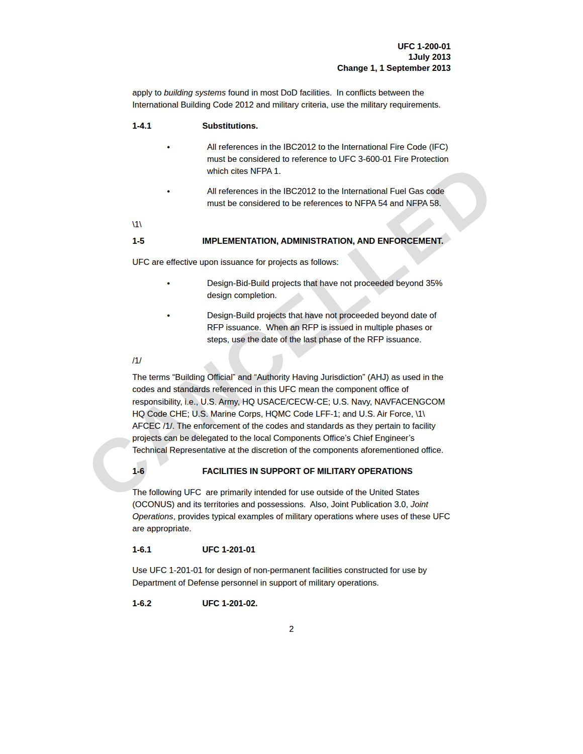CANCELLED
UFC 1-200-01
1July 2013
Change 1, 1 September 2013
apply to building systems found in most DoD facilities. In conflicts between the International Building Code 2012 and military criteria, use the military requirements.
1-4.1 Substitutions.
All references in the IBC2012 to the International Fire Code (IFC) must be considered to reference to UFC 3-600-01 Fire Protection which cites NFPA 1.
All references in the IBC2012 to the International Fuel Gas code must be considered to be references to NFPA 54 and NFPA 58.
\1\
1-5 IMPLEMENTATION, ADMINISTRATION, AND ENFORCEMENT.
UFC are effective upon issuance for projects as follows:
Design-Bid-Build projects that have not proceeded beyond 35% design completion.
Design-Build projects that have not proceeded beyond date of RFP issuance. When an RFP is issued in multiple phases or steps, use the date of the last phase of the RFP issuance.
/1/
The terms “Building Official” and “Authority Having Jurisdiction” (AHJ) as used in the codes and standards referenced in this UFC mean the component office of responsibility, i.e., U.S. Army, HQ USACE/CECW-CE; U.S. Navy, NAVFACENGCOM HQ Code CHE; U.S. Marine Corps, HQMC Code LFF-1; and U.S. Air Force, \1\ AFCEC /1/. The enforcement of the codes and standards as they pertain to facility projects can be delegated to the local Components Office’s Chief Engineer’s Technical Representative at the discretion of the components aforementioned office.
1-6 FACILITIES IN SUPPORT OF MILITARY OPERATIONS
The following UFC are primarily intended for use outside of the United States (OCONUS) and its territories and possessions. Also, Joint Publication 3.0, Joint Operations, provides typical examples of military operations where uses of these UFC are appropriate.
1-6.1 UFC 1-201-01
Use UFC 1-201-01 for design of non-permanent facilities constructed for use by Department of Defense personnel in support of military operations.
1-6.2 UFC 1-201-02.
2